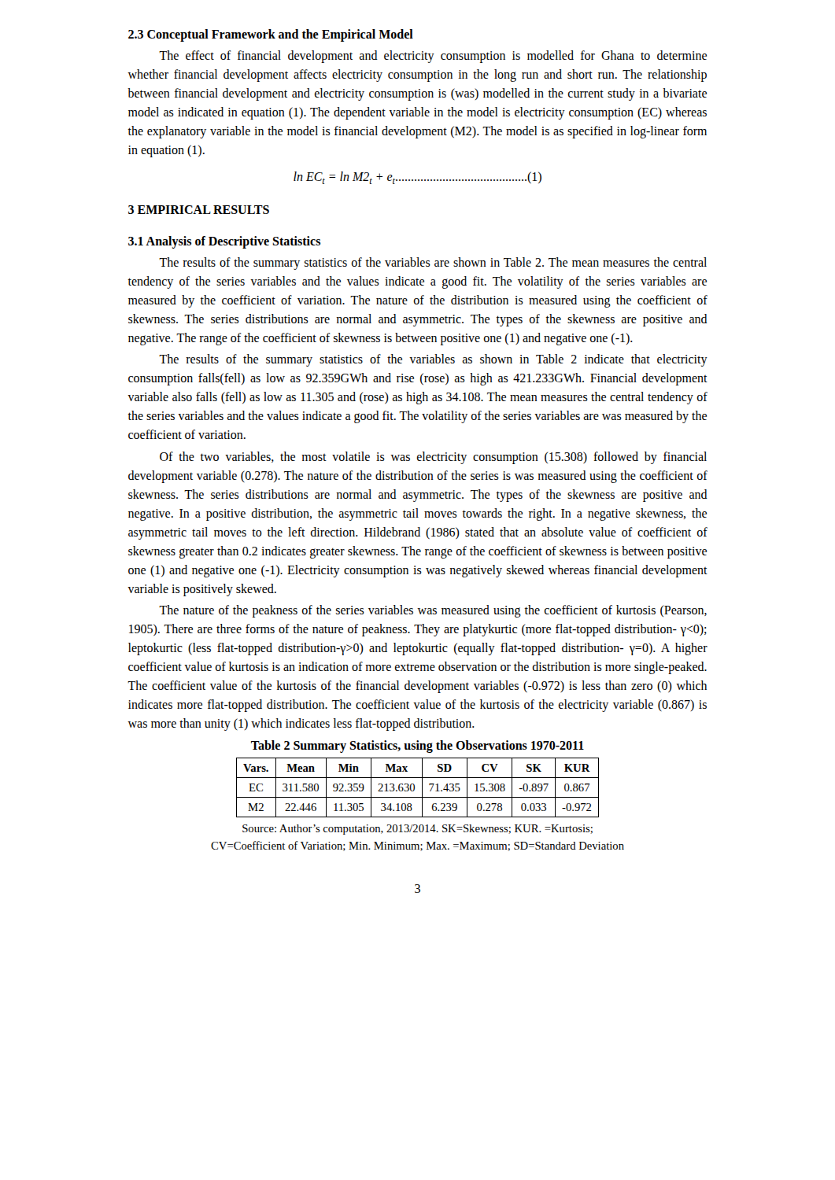2.3 Conceptual Framework and the Empirical Model
The effect of financial development and electricity consumption is modelled for Ghana to determine whether financial development affects electricity consumption in the long run and short run. The relationship between financial development and electricity consumption is (was) modelled in the current study in a bivariate model as indicated in equation (1). The dependent variable in the model is electricity consumption (EC) whereas the explanatory variable in the model is financial development (M2). The model is as specified in log-linear form in equation (1).
ln ECt = ln M2t + et..........................................(1)
3 EMPIRICAL RESULTS
3.1 Analysis of Descriptive Statistics
The results of the summary statistics of the variables are shown in Table 2. The mean measures the central tendency of the series variables and the values indicate a good fit. The volatility of the series variables are measured by the coefficient of variation. The nature of the distribution is measured using the coefficient of skewness. The series distributions are normal and asymmetric. The types of the skewness are positive and negative. The range of the coefficient of skewness is between positive one (1) and negative one (-1).
The results of the summary statistics of the variables as shown in Table 2 indicate that electricity consumption falls(fell) as low as 92.359GWh and rise (rose) as high as 421.233GWh. Financial development variable also falls (fell) as low as 11.305 and (rose) as high as 34.108. The mean measures the central tendency of the series variables and the values indicate a good fit. The volatility of the series variables are was measured by the coefficient of variation.
Of the two variables, the most volatile is was electricity consumption (15.308) followed by financial development variable (0.278). The nature of the distribution of the series is was measured using the coefficient of skewness. The series distributions are normal and asymmetric. The types of the skewness are positive and negative. In a positive distribution, the asymmetric tail moves towards the right. In a negative skewness, the asymmetric tail moves to the left direction. Hildebrand (1986) stated that an absolute value of coefficient of skewness greater than 0.2 indicates greater skewness. The range of the coefficient of skewness is between positive one (1) and negative one (-1). Electricity consumption is was negatively skewed whereas financial development variable is positively skewed.
The nature of the peakness of the series variables was measured using the coefficient of kurtosis (Pearson, 1905). There are three forms of the nature of peakness. They are platykurtic (more flat-topped distribution- γ<0); leptokurtic (less flat-topped distribution-γ>0) and leptokurtic (equally flat-topped distribution- γ=0). A higher coefficient value of kurtosis is an indication of more extreme observation or the distribution is more single-peaked. The coefficient value of the kurtosis of the financial development variables (-0.972) is less than zero (0) which indicates more flat-topped distribution. The coefficient value of the kurtosis of the electricity variable (0.867) is was more than unity (1) which indicates less flat-topped distribution.
Table 2 Summary Statistics, using the Observations 1970-2011
| Vars. | Mean | Min | Max | SD | CV | SK | KUR |
| --- | --- | --- | --- | --- | --- | --- | --- |
| EC | 311.580 | 92.359 | 213.630 | 71.435 | 15.308 | -0.897 | 0.867 |
| M2 | 22.446 | 11.305 | 34.108 | 6.239 | 0.278 | 0.033 | -0.972 |
Source: Author’s computation, 2013/2014. SK=Skewness; KUR. =Kurtosis;
CV=Coefficient of Variation; Min. Minimum; Max. =Maximum; SD=Standard Deviation
3